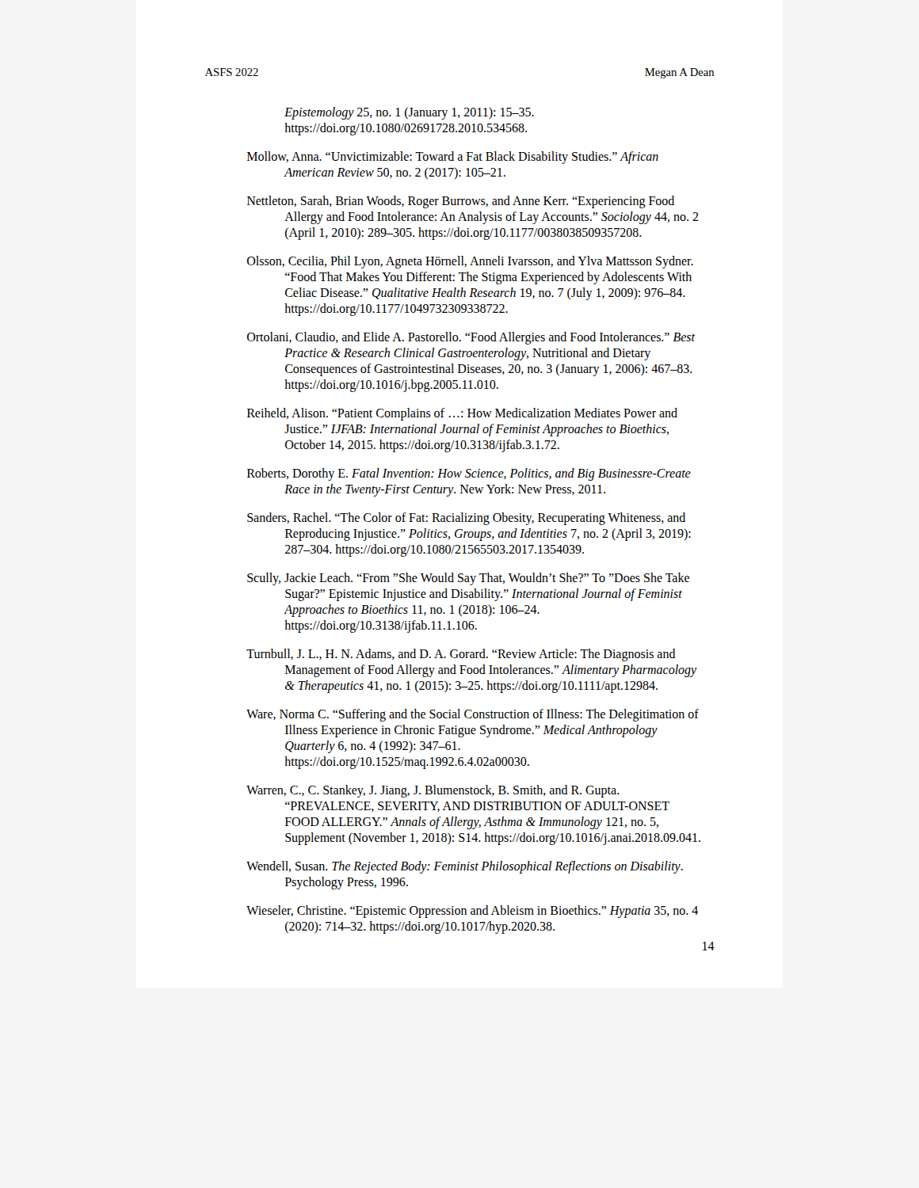ASFS 2022 Megan A Dean
Epistemology 25, no. 1 (January 1, 2011): 15–35. https://doi.org/10.1080/02691728.2010.534568.
Mollow, Anna. “Unvictimizable: Toward a Fat Black Disability Studies.” African American Review 50, no. 2 (2017): 105–21.
Nettleton, Sarah, Brian Woods, Roger Burrows, and Anne Kerr. “Experiencing Food Allergy and Food Intolerance: An Analysis of Lay Accounts.” Sociology 44, no. 2 (April 1, 2010): 289–305. https://doi.org/10.1177/0038038509357208.
Olsson, Cecilia, Phil Lyon, Agneta Hörnell, Anneli Ivarsson, and Ylva Mattsson Sydner. “Food That Makes You Different: The Stigma Experienced by Adolescents With Celiac Disease.” Qualitative Health Research 19, no. 7 (July 1, 2009): 976–84. https://doi.org/10.1177/1049732309338722.
Ortolani, Claudio, and Elide A. Pastorello. “Food Allergies and Food Intolerances.” Best Practice & Research Clinical Gastroenterology, Nutritional and Dietary Consequences of Gastrointestinal Diseases, 20, no. 3 (January 1, 2006): 467–83. https://doi.org/10.1016/j.bpg.2005.11.010.
Reiheld, Alison. “Patient Complains of …: How Medicalization Mediates Power and Justice.” IJFAB: International Journal of Feminist Approaches to Bioethics, October 14, 2015. https://doi.org/10.3138/ijfab.3.1.72.
Roberts, Dorothy E. Fatal Invention: How Science, Politics, and Big Businessre-Create Race in the Twenty-First Century. New York: New Press, 2011.
Sanders, Rachel. “The Color of Fat: Racializing Obesity, Recuperating Whiteness, and Reproducing Injustice.” Politics, Groups, and Identities 7, no. 2 (April 3, 2019): 287–304. https://doi.org/10.1080/21565503.2017.1354039.
Scully, Jackie Leach. “From ”She Would Say That, Wouldn’t She?” To ”Does She Take Sugar?” Epistemic Injustice and Disability.” International Journal of Feminist Approaches to Bioethics 11, no. 1 (2018): 106–24. https://doi.org/10.3138/ijfab.11.1.106.
Turnbull, J. L., H. N. Adams, and D. A. Gorard. “Review Article: The Diagnosis and Management of Food Allergy and Food Intolerances.” Alimentary Pharmacology & Therapeutics 41, no. 1 (2015): 3–25. https://doi.org/10.1111/apt.12984.
Ware, Norma C. “Suffering and the Social Construction of Illness: The Delegitimation of Illness Experience in Chronic Fatigue Syndrome.” Medical Anthropology Quarterly 6, no. 4 (1992): 347–61. https://doi.org/10.1525/maq.1992.6.4.02a00030.
Warren, C., C. Stankey, J. Jiang, J. Blumenstock, B. Smith, and R. Gupta. “PREVALENCE, SEVERITY, AND DISTRIBUTION OF ADULT-ONSET FOOD ALLERGY.” Annals of Allergy, Asthma & Immunology 121, no. 5, Supplement (November 1, 2018): S14. https://doi.org/10.1016/j.anai.2018.09.041.
Wendell, Susan. The Rejected Body: Feminist Philosophical Reflections on Disability. Psychology Press, 1996.
Wieseler, Christine. “Epistemic Oppression and Ableism in Bioethics.” Hypatia 35, no. 4 (2020): 714–32. https://doi.org/10.1017/hyp.2020.38.
14